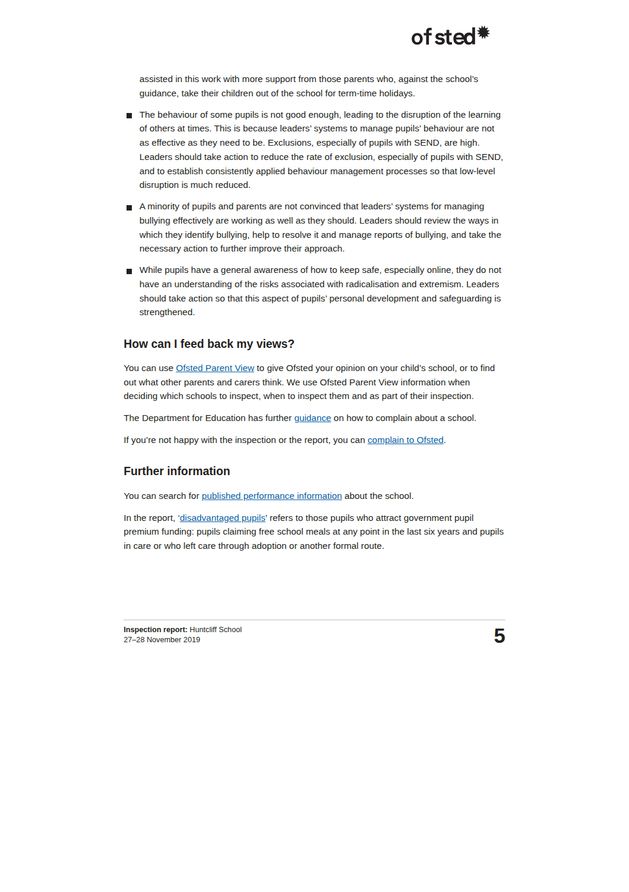assisted in this work with more support from those parents who, against the school’s guidance, take their children out of the school for term-time holidays.
The behaviour of some pupils is not good enough, leading to the disruption of the learning of others at times. This is because leaders’ systems to manage pupils’ behaviour are not as effective as they need to be. Exclusions, especially of pupils with SEND, are high. Leaders should take action to reduce the rate of exclusion, especially of pupils with SEND, and to establish consistently applied behaviour management processes so that low-level disruption is much reduced.
A minority of pupils and parents are not convinced that leaders’ systems for managing bullying effectively are working as well as they should. Leaders should review the ways in which they identify bullying, help to resolve it and manage reports of bullying, and take the necessary action to further improve their approach.
While pupils have a general awareness of how to keep safe, especially online, they do not have an understanding of the risks associated with radicalisation and extremism. Leaders should take action so that this aspect of pupils’ personal development and safeguarding is strengthened.
How can I feed back my views?
You can use Ofsted Parent View to give Ofsted your opinion on your child’s school, or to find out what other parents and carers think. We use Ofsted Parent View information when deciding which schools to inspect, when to inspect them and as part of their inspection.
The Department for Education has further guidance on how to complain about a school.
If you’re not happy with the inspection or the report, you can complain to Ofsted.
Further information
You can search for published performance information about the school.
In the report, ‘disadvantaged pupils’ refers to those pupils who attract government pupil premium funding: pupils claiming free school meals at any point in the last six years and pupils in care or who left care through adoption or another formal route.
Inspection report: Huntcliff School
27–28 November 2019
5